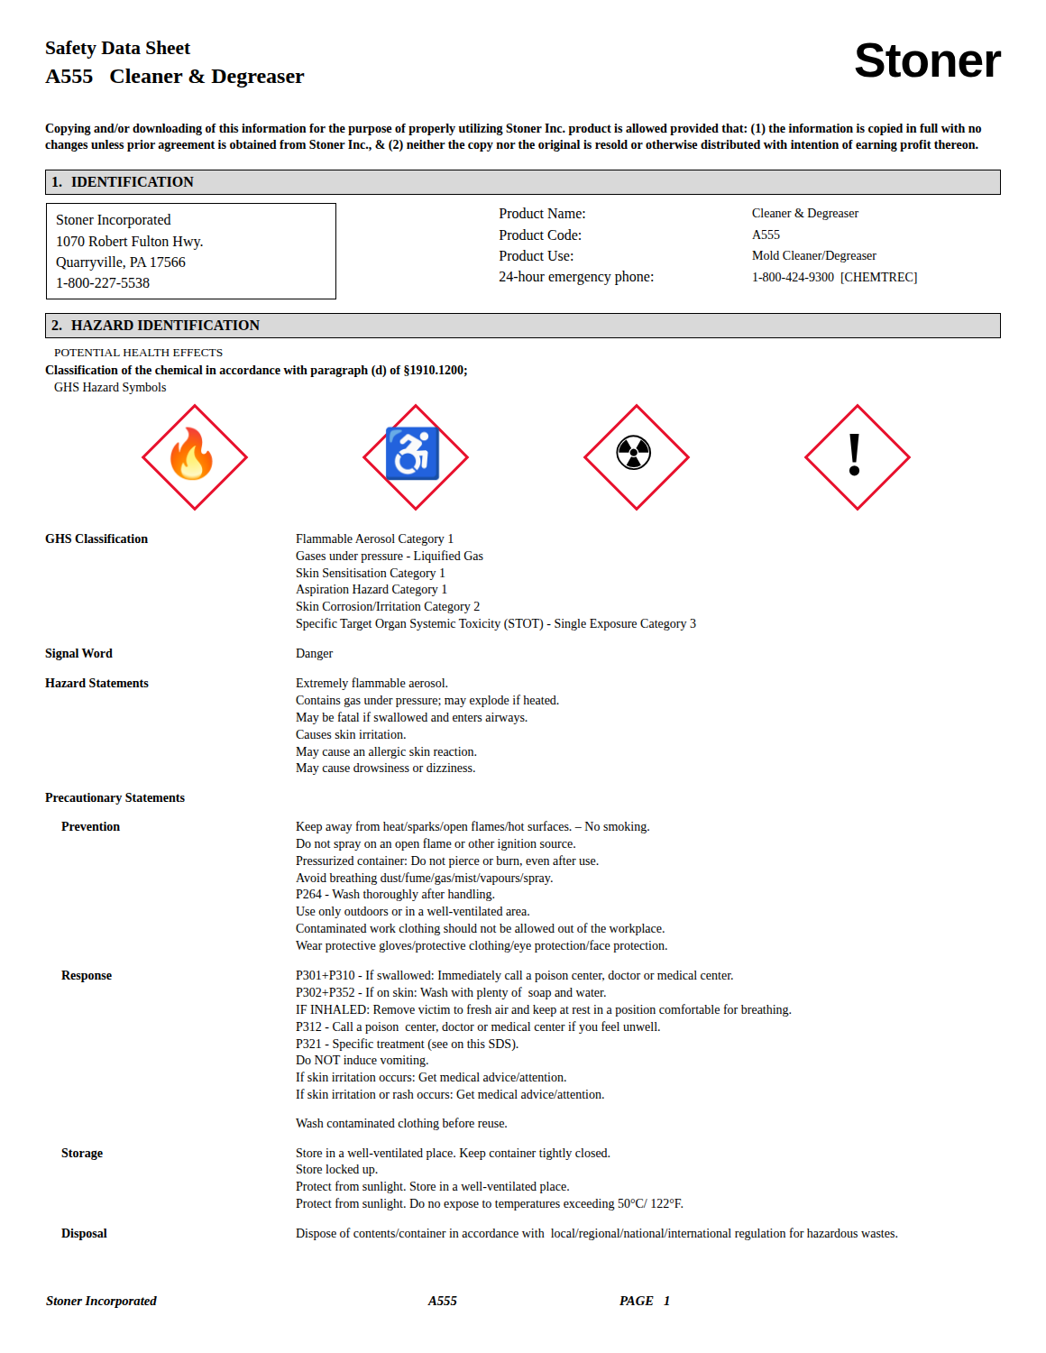Stoner
Safety Data Sheet
A555 Cleaner & Degreaser
Copying and/or downloading of this information for the purpose of properly utilizing Stoner Inc. product is allowed provided that: (1) the information is copied in full with no changes unless prior agreement is obtained from Stoner Inc., & (2) neither the copy nor the original is resold or otherwise distributed with intention of earning profit thereon.
1. IDENTIFICATION
| Stoner Incorporated 1070 Robert Fulton Hwy. Quarryville, PA 17566 1-800-227-5538 | Product Name: Product Code: Product Use: 24-hour emergency phone: | Cleaner & Degreaser A555 Mold Cleaner/Degreaser 1-800-424-9300 [CHEMTREC] |
2. HAZARD IDENTIFICATION
POTENTIAL HEALTH EFFECTS
Classification of the chemical in accordance with paragraph (d) of §1910.1200;
GHS Hazard Symbols
🔥
♿
☢
!
| GHS Classification | Flammable Aerosol Category 1 Gases under pressure - Liquified Gas Skin Sensitisation Category 1 Aspiration Hazard Category 1 Skin Corrosion/Irritation Category 2 Specific Target Organ Systemic Toxicity (STOT) - Single Exposure Category 3 |
| Signal Word | Danger |
| Hazard Statements | Extremely flammable aerosol. Contains gas under pressure; may explode if heated. May be fatal if swallowed and enters airways. Causes skin irritation. May cause an allergic skin reaction. May cause drowsiness or dizziness. |
| Precautionary Statements | |
| Prevention | Keep away from heat/sparks/open flames/hot surfaces. – No smoking. Do not spray on an open flame or other ignition source. Pressurized container: Do not pierce or burn, even after use. Avoid breathing dust/fume/gas/mist/vapours/spray. P264 - Wash thoroughly after handling. Use only outdoors or in a well-ventilated area. Contaminated work clothing should not be allowed out of the workplace. Wear protective gloves/protective clothing/eye protection/face protection. |
| Response | P301+P310 - If swallowed: Immediately call a poison center, doctor or medical center. P302+P352 - If on skin: Wash with plenty of soap and water. IF INHALED: Remove victim to fresh air and keep at rest in a position comfortable for breathing. P312 - Call a poison center, doctor or medical center if you feel unwell. P321 - Specific treatment (see on this SDS). Do NOT induce vomiting. If skin irritation occurs: Get medical advice/attention. If skin irritation or rash occurs: Get medical advice/attention. Wash contaminated clothing before reuse. |
| Storage | Store in a well-ventilated place. Keep container tightly closed. Store locked up. Protect from sunlight. Store in a well-ventilated place. Protect from sunlight. Do no expose to temperatures exceeding 50°C/ 122°F. |
| Disposal | Dispose of contents/container in accordance with local/regional/national/international regulation for hazardous wastes. |
| Stoner Incorporated | A555 | PAGE 1 |